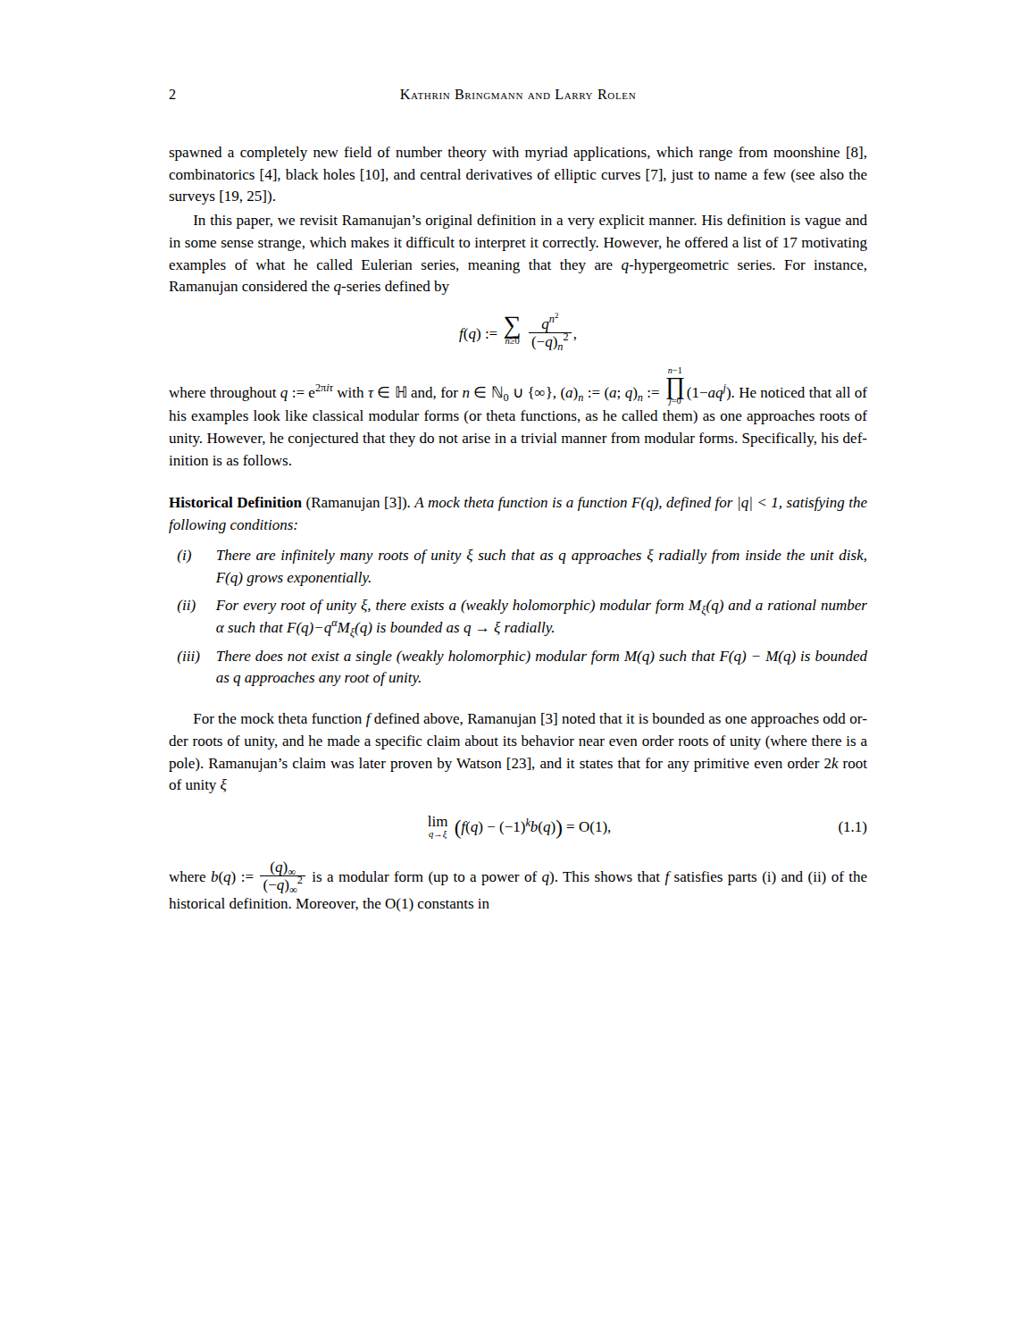2 Kathrin Bringmann and Larry Rolen
spawned a completely new field of number theory with myriad applications, which range from moonshine [8], combinatorics [4], black holes [10], and central derivatives of elliptic curves [7], just to name a few (see also the surveys [19, 25]).
In this paper, we revisit Ramanujan’s original definition in a very explicit manner. His definition is vague and in some sense strange, which makes it difficult to interpret it correctly. However, he offered a list of 17 motivating examples of what he called Eulerian series, meaning that they are q-hypergeometric series. For instance, Ramanujan considered the q-series defined by
f(q) := ∑n≥0 qn2(−q)n2,
where throughout q := e2πiτ with τ ∈ ℍ and, for n ∈ ℕ0 ∪ {∞}, (a)n := (a; q)n := n−1∏j=0(1−aqj). He noticed that all of his examples look like classical modular forms (or theta functions, as he called them) as one approaches roots of unity. However, he conjectured that they do not arise in a trivial manner from modular forms. Specifically, his definition is as follows.
Historical Definition (Ramanujan [3]). A mock theta function is a function F(q), defined for |q| < 1, satisfying the following conditions:
(i) There are infinitely many roots of unity ξ such that as q approaches ξ radially from inside the unit disk, F(q) grows exponentially.
(ii) For every root of unity ξ, there exists a (weakly holomorphic) modular form Mξ(q) and a rational number α such that F(q)−qαMξ(q) is bounded as q → ξ radially.
(iii) There does not exist a single (weakly holomorphic) modular form M(q) such that F(q) − M(q) is bounded as q approaches any root of unity.
For the mock theta function f defined above, Ramanujan [3] noted that it is bounded as one approaches odd order roots of unity, and he made a specific claim about its behavior near even order roots of unity (where there is a pole). Ramanujan’s claim was later proven by Watson [23], and it states that for any primitive even order 2k root of unity ξ
lim q→ξ (f(q) − (−1)kb(q)) = O(1), (1.1)
where b(q) := (q)∞(−q)∞2 is a modular form (up to a power of q). This shows that f satisfies parts (i) and (ii) of the historical definition. Moreover, the O(1) constants in